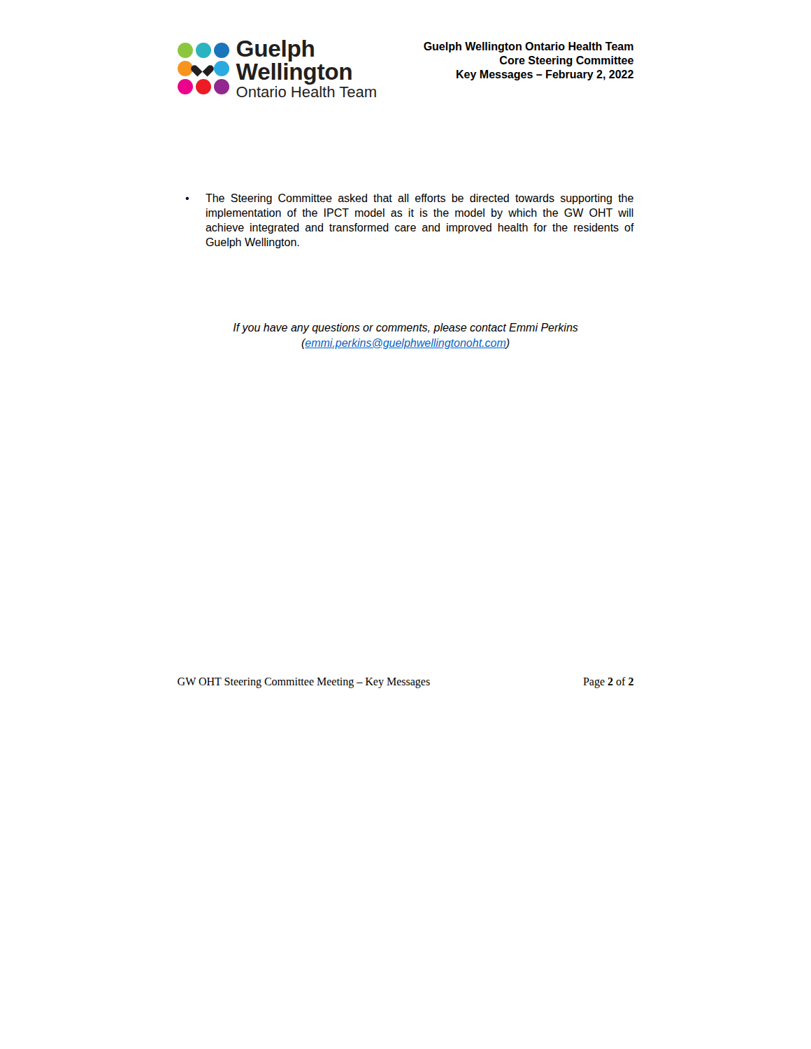Guelph Wellington Ontario Health Team
Guelph Wellington Ontario Health Team
Core Steering Committee
Key Messages – February 2, 2022
The Steering Committee asked that all efforts be directed towards supporting the implementation of the IPCT model as it is the model by which the GW OHT will achieve integrated and transformed care and improved health for the residents of Guelph Wellington.
If you have any questions or comments, please contact Emmi Perkins
(emmi.perkins@guelphwellingtonoht.com)
GW OHT Steering Committee Meeting – Key Messages
Page 2 of 2